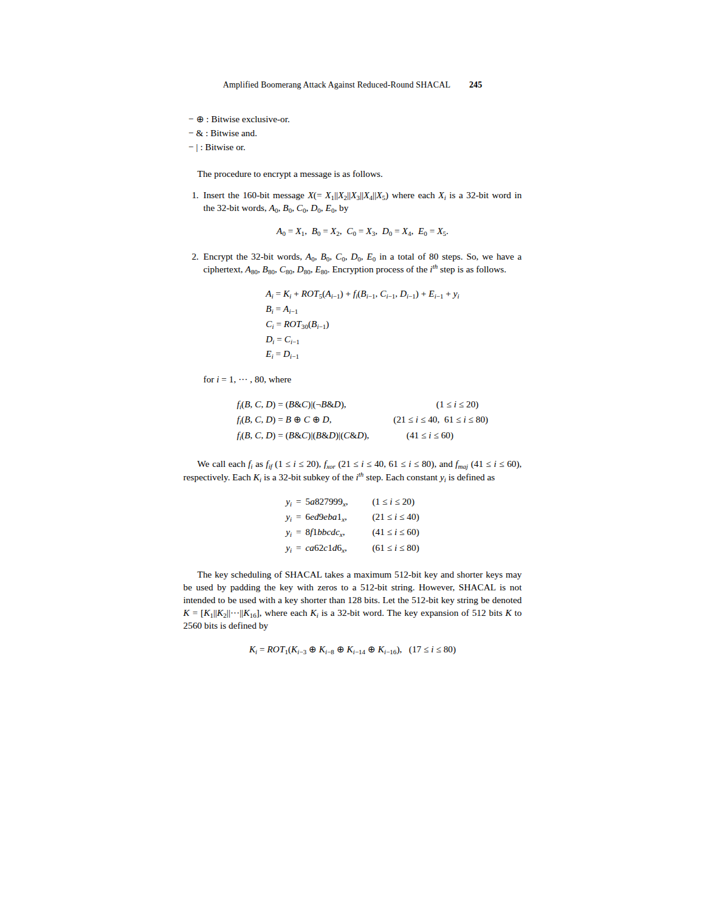Amplified Boomerang Attack Against Reduced-Round SHACAL245
⊕ : Bitwise exclusive-or.
& : Bitwise and.
| : Bitwise or.
The procedure to encrypt a message is as follows.
Insert the 160-bit message X(= X1||X2||X3||X4||X5) where each Xi is a 32-bit word in the 32-bit words, A0, B0, C0, D0, E0, by
A0 = X1, B0 = X2, C0 = X3, D0 = X4, E0 = X5.
Encrypt the 32-bit words, A0, B0, C0, D0, E0 in a total of 80 steps. So, we have a ciphertext, A80, B80, C80, D80, E80. Encryption process of the ith step is as follows.
| A i = K i + ROT 5 ( A i −1 ) + f i ( B i −1 , C i −1 , D i −1 ) + E i −1 + y i |
| B i = A i −1 |
| C i = ROT 30 ( B i −1 ) |
| D i = C i −1 |
| E i = D i −1 |
for i = 1, ··· , 80, where
| f i ( B , C , D ) = ( B & C )/(¬ B & D ), | (1 ≤ i ≤ 20) |
| f i ( B , C , D ) = B ⊕ C ⊕ D , | (21 ≤ i ≤ 40, 61 ≤ i ≤ 80) |
| f i ( B , C , D ) = ( B & C )/( B & D )/( C & D ), | (41 ≤ i ≤ 60) |
We call each fi as fif (1 ≤ i ≤ 20), fxor (21 ≤ i ≤ 40, 61 ≤ i ≤ 80), and fmaj (41 ≤ i ≤ 60), respectively. Each Ki is a 32-bit subkey of the ith step. Each constant yi is defined as
| y i | = | 5 a 827999 x , | (1 ≤ i ≤ 20) |
| y i | = | 6 ed 9 eba 1 x , | (21 ≤ i ≤ 40) |
| y i | = | 8 f 1 bbcdc x , | (41 ≤ i ≤ 60) |
| y i | = | ca 62 c 1 d 6 x , | (61 ≤ i ≤ 80) |
The key scheduling of SHACAL takes a maximum 512-bit key and shorter keys may be used by padding the key with zeros to a 512-bit string. However, SHACAL is not intended to be used with a key shorter than 128 bits. Let the 512-bit key string be denoted K = [K1||K2||···||K16], where each Ki is a 32-bit word. The key expansion of 512 bits K to 2560 bits is defined by
Ki = ROT1(Ki−3 ⊕ Ki−8 ⊕ Ki−14 ⊕ Ki−16), (17 ≤ i ≤ 80)